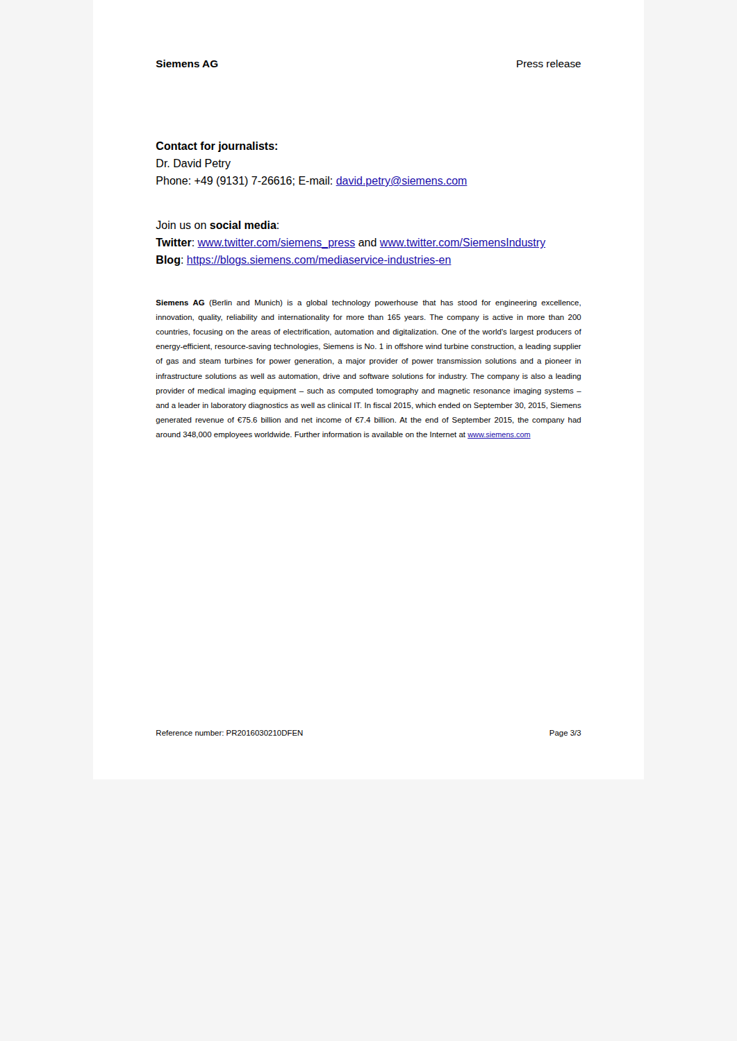Siemens AG
Press release
Contact for journalists:
Dr. David Petry
Phone: +49 (9131) 7-26616; E-mail: david.petry@siemens.com
Join us on social media:
Twitter: www.twitter.com/siemens_press and www.twitter.com/SiemensIndustry
Blog: https://blogs.siemens.com/mediaservice-industries-en
Siemens AG (Berlin and Munich) is a global technology powerhouse that has stood for engineering excellence, innovation, quality, reliability and internationality for more than 165 years. The company is active in more than 200 countries, focusing on the areas of electrification, automation and digitalization. One of the world's largest producers of energy-efficient, resource-saving technologies, Siemens is No. 1 in offshore wind turbine construction, a leading supplier of gas and steam turbines for power generation, a major provider of power transmission solutions and a pioneer in infrastructure solutions as well as automation, drive and software solutions for industry. The company is also a leading provider of medical imaging equipment – such as computed tomography and magnetic resonance imaging systems – and a leader in laboratory diagnostics as well as clinical IT. In fiscal 2015, which ended on September 30, 2015, Siemens generated revenue of €75.6 billion and net income of €7.4 billion. At the end of September 2015, the company had around 348,000 employees worldwide. Further information is available on the Internet at www.siemens.com
Reference number: PR2016030210DFEN
Page 3/3